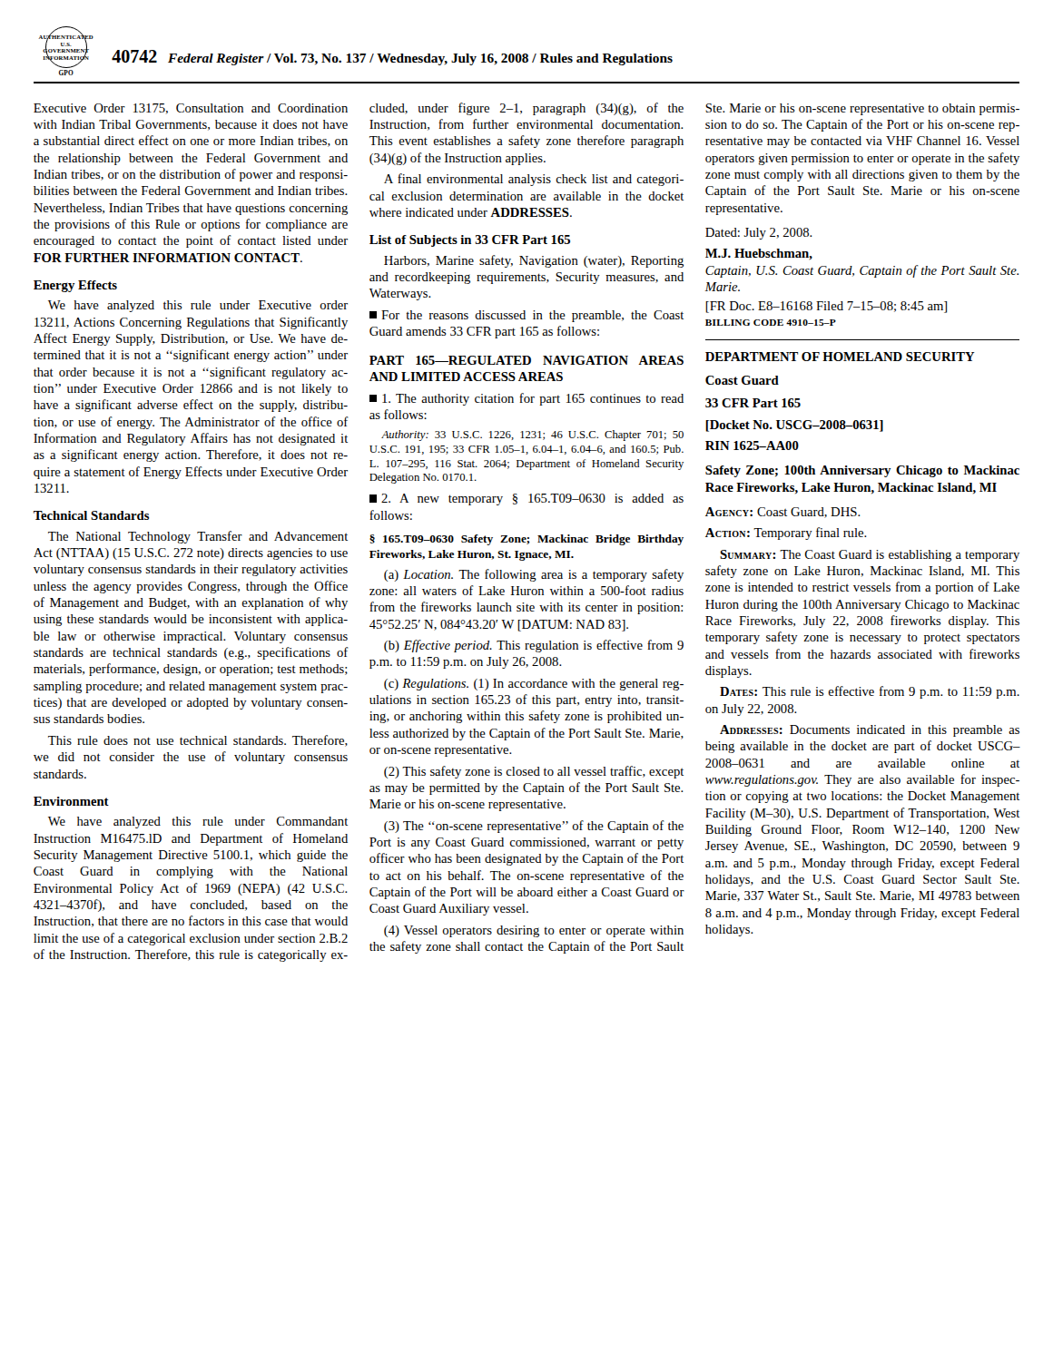AUTHENTICATED
U.S. GOVERNMENT
INFORMATION
GPO
40742 Federal Register / Vol. 73, No. 137 / Wednesday, July 16, 2008 / Rules and Regulations
Executive Order 13175, Consultation and Coordination with Indian Tribal Governments, because it does not have a substantial direct effect on one or more Indian tribes, on the relationship between the Federal Government and Indian tribes, or on the distribution of power and responsibilities between the Federal Government and Indian tribes. Nevertheless, Indian Tribes that have questions concerning the provisions of this Rule or options for compliance are encouraged to contact the point of contact listed under FOR FURTHER INFORMATION CONTACT.
Energy Effects
We have analyzed this rule under Executive order 13211, Actions Concerning Regulations that Significantly Affect Energy Supply, Distribution, or Use. We have determined that it is not a ‘‘significant energy action’’ under that order because it is not a ‘‘significant regulatory action’’ under Executive Order 12866 and is not likely to have a significant adverse effect on the supply, distribution, or use of energy. The Administrator of the office of Information and Regulatory Affairs has not designated it as a significant energy action. Therefore, it does not require a statement of Energy Effects under Executive Order 13211.
Technical Standards
The National Technology Transfer and Advancement Act (NTTAA) (15 U.S.C. 272 note) directs agencies to use voluntary consensus standards in their regulatory activities unless the agency provides Congress, through the Office of Management and Budget, with an explanation of why using these standards would be inconsistent with applicable law or otherwise impractical. Voluntary consensus standards are technical standards (e.g., specifications of materials, performance, design, or operation; test methods; sampling procedure; and related management system practices) that are developed or adopted by voluntary consensus standards bodies.
This rule does not use technical standards. Therefore, we did not consider the use of voluntary consensus standards.
Environment
We have analyzed this rule under Commandant Instruction M16475.lD and Department of Homeland Security Management Directive 5100.1, which guide the Coast Guard in complying with the National Environmental Policy Act of 1969 (NEPA) (42 U.S.C. 4321–4370f), and have concluded, based on the Instruction, that there are no factors in this case that would limit the use of a categorical exclusion under section 2.B.2 of the Instruction. Therefore, this rule is categorically excluded, under figure 2–1, paragraph (34)(g), of the Instruction, from further environmental documentation. This event establishes a safety zone therefore paragraph (34)(g) of the Instruction applies.
A final environmental analysis check list and categorical exclusion determination are available in the docket where indicated under ADDRESSES.
List of Subjects in 33 CFR Part 165
Harbors, Marine safety, Navigation (water), Reporting and recordkeeping requirements, Security measures, and Waterways.
For the reasons discussed in the preamble, the Coast Guard amends 33 CFR part 165 as follows:
PART 165—REGULATED NAVIGATION AREAS AND LIMITED ACCESS AREAS
1. The authority citation for part 165 continues to read as follows:
Authority: 33 U.S.C. 1226, 1231; 46 U.S.C. Chapter 701; 50 U.S.C. 191, 195; 33 CFR 1.05–1, 6.04–1, 6.04–6, and 160.5; Pub. L. 107–295, 116 Stat. 2064; Department of Homeland Security Delegation No. 0170.1.
2. A new temporary § 165.T09–0630 is added as follows:
§ 165.T09–0630 Safety Zone; Mackinac Bridge Birthday Fireworks, Lake Huron, St. Ignace, MI.
(a) Location. The following area is a temporary safety zone: all waters of Lake Huron within a 500-foot radius from the fireworks launch site with its center in position: 45°52.25′ N, 084°43.20′ W [DATUM: NAD 83].
(b) Effective period. This regulation is effective from 9 p.m. to 11:59 p.m. on July 26, 2008.
(c) Regulations. (1) In accordance with the general regulations in section 165.23 of this part, entry into, transiting, or anchoring within this safety zone is prohibited unless authorized by the Captain of the Port Sault Ste. Marie, or on-scene representative.
(2) This safety zone is closed to all vessel traffic, except as may be permitted by the Captain of the Port Sault Ste. Marie or his on-scene representative.
(3) The ‘‘on-scene representative’’ of the Captain of the Port is any Coast Guard commissioned, warrant or petty officer who has been designated by the Captain of the Port to act on his behalf. The on-scene representative of the Captain of the Port will be aboard either a Coast Guard or Coast Guard Auxiliary vessel.
(4) Vessel operators desiring to enter or operate within the safety zone shall contact the Captain of the Port Sault Ste. Marie or his on-scene representative to obtain permission to do so. The Captain of the Port or his on-scene representative may be contacted via VHF Channel 16. Vessel operators given permission to enter or operate in the safety zone must comply with all directions given to them by the Captain of the Port Sault Ste. Marie or his on-scene representative.
Dated: July 2, 2008.
M.J. Huebschman,
Captain, U.S. Coast Guard, Captain of the Port Sault Ste. Marie.
[FR Doc. E8–16168 Filed 7–15–08; 8:45 am]
BILLING CODE 4910–15–P
DEPARTMENT OF HOMELAND SECURITY
Coast Guard
33 CFR Part 165
[Docket No. USCG–2008–0631]
RIN 1625–AA00
Safety Zone; 100th Anniversary Chicago to Mackinac Race Fireworks, Lake Huron, Mackinac Island, MI
Agency: Coast Guard, DHS.
Action: Temporary final rule.
Summary: The Coast Guard is establishing a temporary safety zone on Lake Huron, Mackinac Island, MI. This zone is intended to restrict vessels from a portion of Lake Huron during the 100th Anniversary Chicago to Mackinac Race Fireworks, July 22, 2008 fireworks display. This temporary safety zone is necessary to protect spectators and vessels from the hazards associated with fireworks displays.
Dates: This rule is effective from 9 p.m. to 11:59 p.m. on July 22, 2008.
Addresses: Documents indicated in this preamble as being available in the docket are part of docket USCG–2008–0631 and are available online at www.regulations.gov. They are also available for inspection or copying at two locations: the Docket Management Facility (M–30), U.S. Department of Transportation, West Building Ground Floor, Room W12–140, 1200 New Jersey Avenue, SE., Washington, DC 20590, between 9 a.m. and 5 p.m., Monday through Friday, except Federal holidays, and the U.S. Coast Guard Sector Sault Ste. Marie, 337 Water St., Sault Ste. Marie, MI 49783 between 8 a.m. and 4 p.m., Monday through Friday, except Federal holidays.